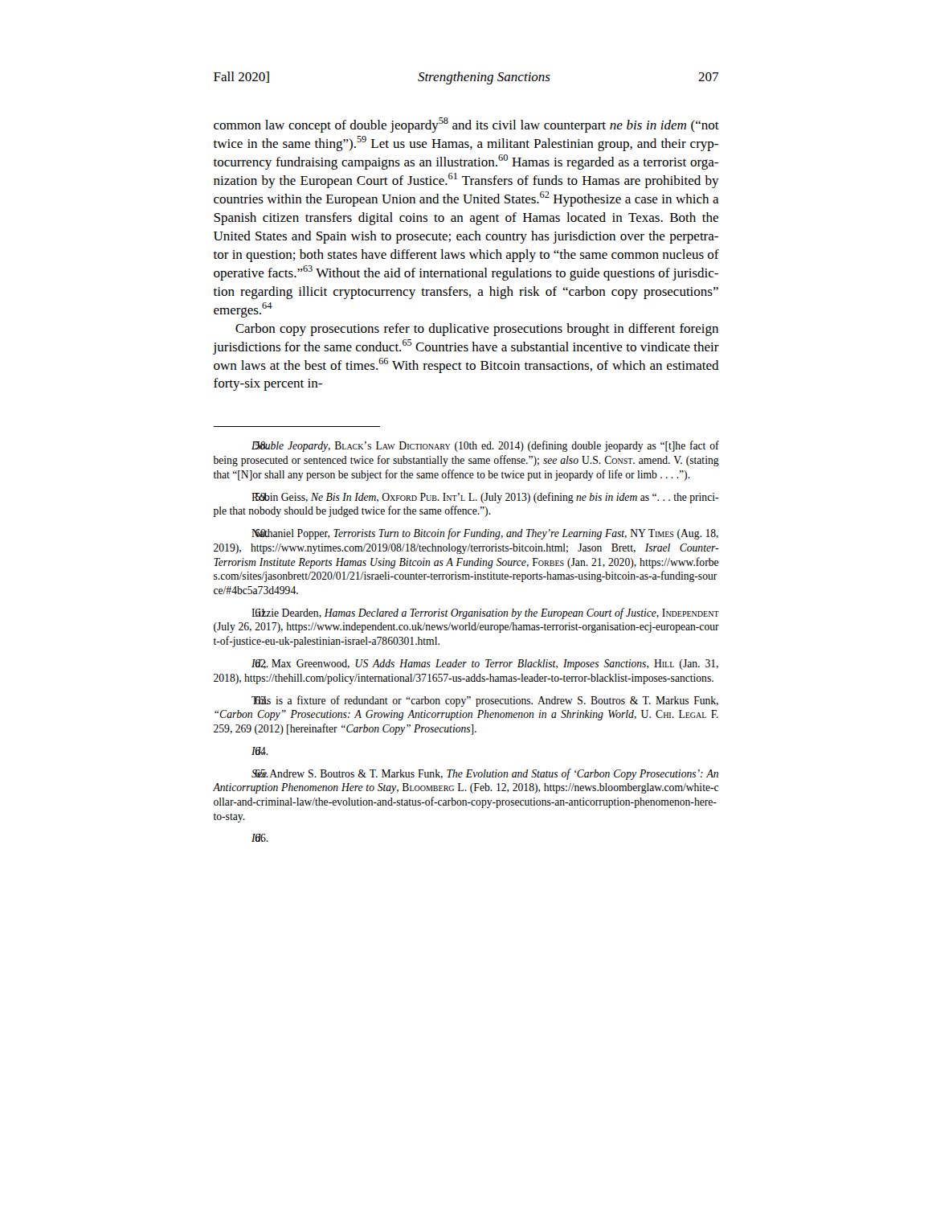Fall 2020] Strengthening Sanctions 207
common law concept of double jeopardy58 and its civil law counterpart ne bis in idem (“not twice in the same thing”).59 Let us use Hamas, a militant Palestinian group, and their cryptocurrency fundraising campaigns as an illustration.60 Hamas is regarded as a terrorist organization by the European Court of Justice.61 Transfers of funds to Hamas are prohibited by countries within the European Union and the United States.62 Hypothesize a case in which a Spanish citizen transfers digital coins to an agent of Hamas located in Texas. Both the United States and Spain wish to prosecute; each country has jurisdiction over the perpetrator in question; both states have different laws which apply to “the same common nucleus of operative facts.”63 Without the aid of international regulations to guide questions of jurisdiction regarding illicit cryptocurrency transfers, a high risk of “carbon copy prosecutions” emerges.64
Carbon copy prosecutions refer to duplicative prosecutions brought in different foreign jurisdictions for the same conduct.65 Countries have a substantial incentive to vindicate their own laws at the best of times.66 With respect to Bitcoin transactions, of which an estimated forty-six percent in-
58. Double Jeopardy, Black’s Law Dictionary (10th ed. 2014) (defining double jeopardy as “[t]he fact of being prosecuted or sentenced twice for substantially the same offense.”); see also U.S. Const. amend. V. (stating that “[N]or shall any person be subject for the same offence to be twice put in jeopardy of life or limb . . . .”).
59. Robin Geiss, Ne Bis In Idem, Oxford Pub. Int’l L. (July 2013) (defining ne bis in idem as “. . . the principle that nobody should be judged twice for the same offence.”).
60. Nathaniel Popper, Terrorists Turn to Bitcoin for Funding, and They’re Learning Fast, NY Times (Aug. 18, 2019), https://www.nytimes.com/2019/08/18/technology/terrorists-bitcoin.html; Jason Brett, Israel Counter-Terrorism Institute Reports Hamas Using Bitcoin as A Funding Source, Forbes (Jan. 21, 2020), https://www.forbes.com/sites/jasonbrett/2020/01/21/israeli-counter-terrorism-institute-reports-hamas-using-bitcoin-as-a-funding-source/#4bc5a73d4994.
61. Lizzie Dearden, Hamas Declared a Terrorist Organisation by the European Court of Justice, Independent (July 26, 2017), https://www.independent.co.uk/news/world/europe/hamas-terrorist-organisation-ecj-european-court-of-justice-eu-uk-palestinian-israel-a7860301.html.
62. Id.; Max Greenwood, US Adds Hamas Leader to Terror Blacklist, Imposes Sanctions, Hill (Jan. 31, 2018), https://thehill.com/policy/international/371657-us-adds-hamas-leader-to-terror-blacklist-imposes-sanctions.
63. This is a fixture of redundant or “carbon copy” prosecutions. Andrew S. Boutros & T. Markus Funk, “Carbon Copy” Prosecutions: A Growing Anticorruption Phenomenon in a Shrinking World, U. Chi. Legal F. 259, 269 (2012) [hereinafter “Carbon Copy” Prosecutions].
64. Id.
65. See Andrew S. Boutros & T. Markus Funk, The Evolution and Status of ‘Carbon Copy Prosecutions’: An Anticorruption Phenomenon Here to Stay, Bloomberg L. (Feb. 12, 2018), https://news.bloomberglaw.com/white-collar-and-criminal-law/the-evolution-and-status-of-carbon-copy-prosecutions-an-anticorruption-phenomenon-here-to-stay.
66. Id.